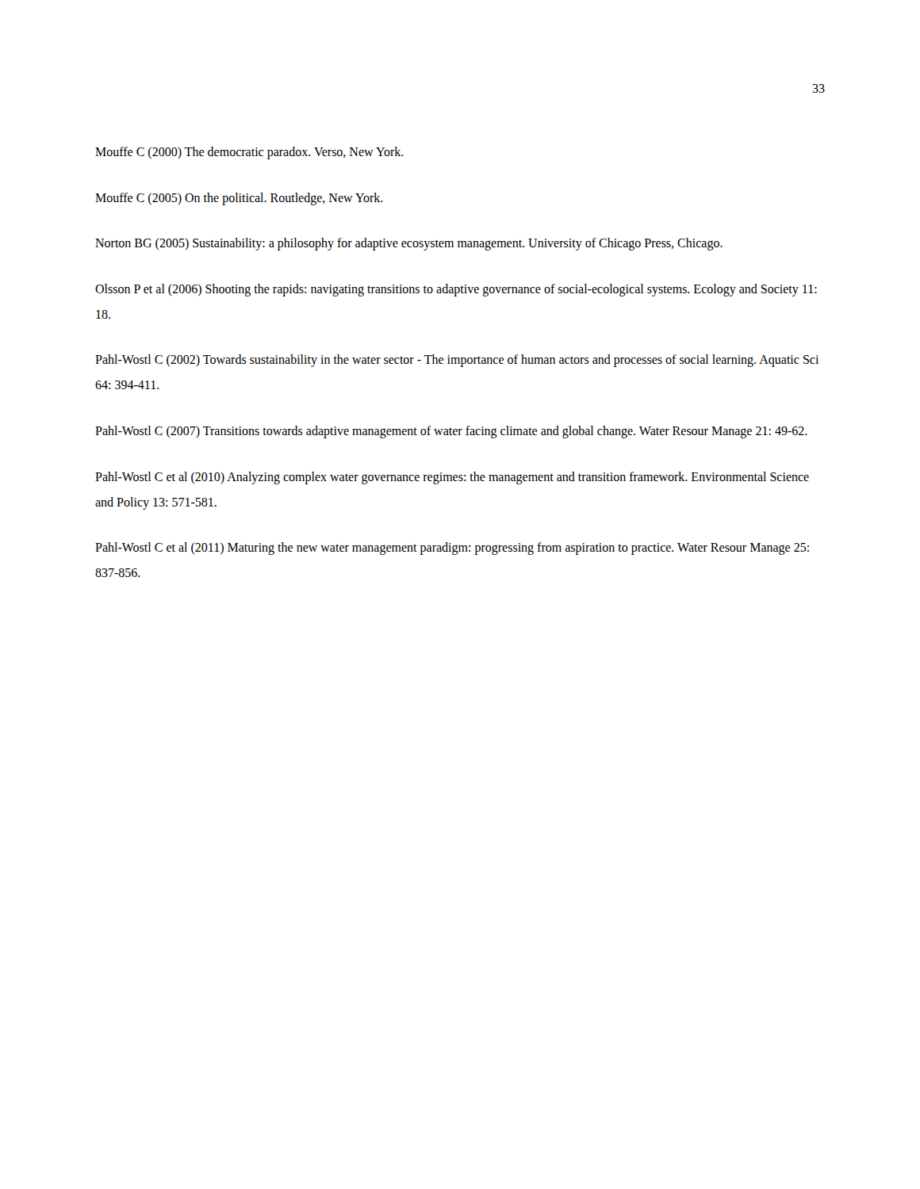33
Mouffe C (2000) The democratic paradox. Verso, New York.
Mouffe C (2005) On the political. Routledge, New York.
Norton BG (2005) Sustainability: a philosophy for adaptive ecosystem management. University of Chicago Press, Chicago.
Olsson P et al (2006) Shooting the rapids: navigating transitions to adaptive governance of social-ecological systems. Ecology and Society 11: 18.
Pahl-Wostl C (2002) Towards sustainability in the water sector - The importance of human actors and processes of social learning. Aquatic Sci 64: 394-411.
Pahl-Wostl C (2007) Transitions towards adaptive management of water facing climate and global change. Water Resour Manage 21: 49-62.
Pahl-Wostl C et al (2010) Analyzing complex water governance regimes: the management and transition framework. Environmental Science and Policy 13: 571-581.
Pahl-Wostl C et al (2011) Maturing the new water management paradigm: progressing from aspiration to practice. Water Resour Manage 25: 837-856.